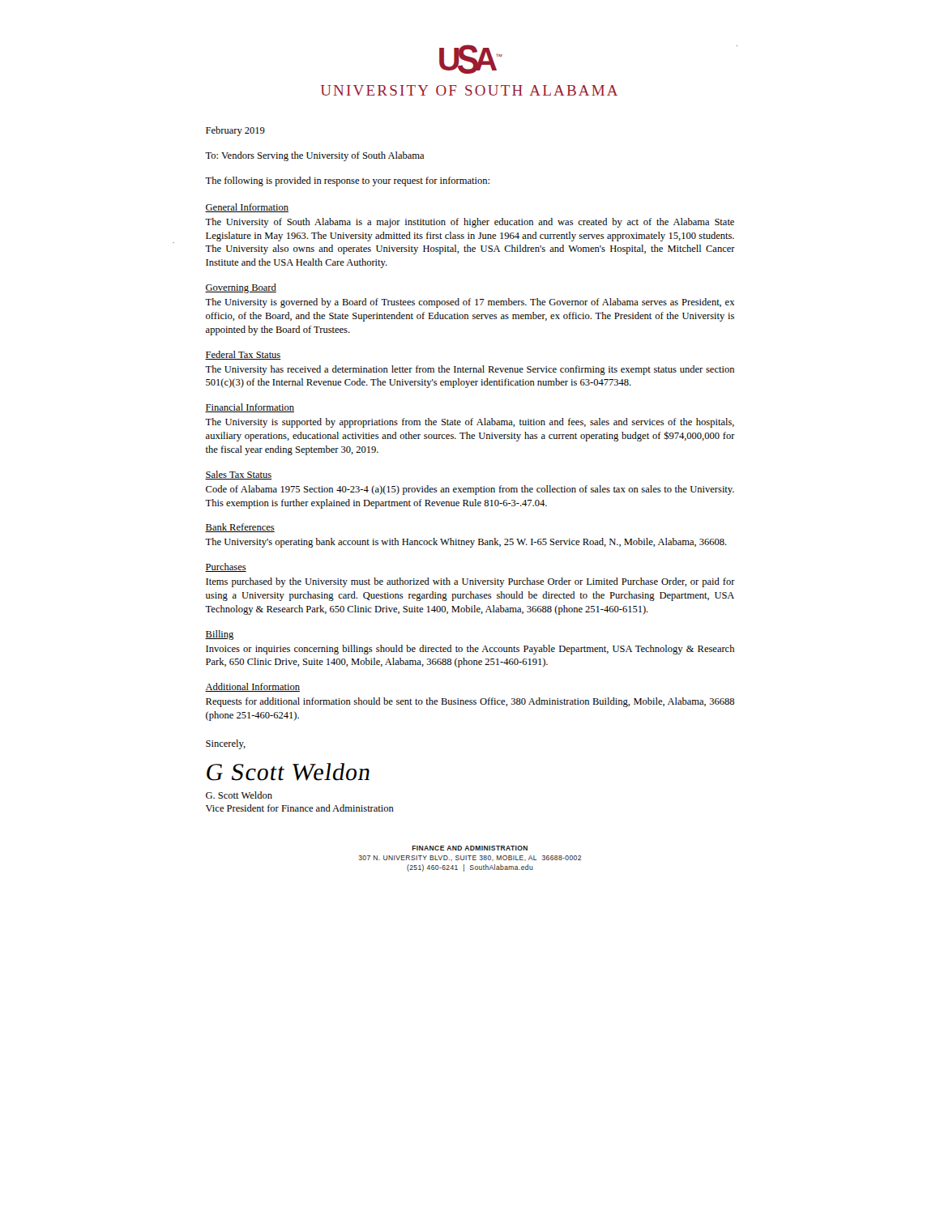· ·
USA™
UNIVERSITY OF SOUTH ALABAMA
February 2019
To: Vendors Serving the University of South Alabama
The following is provided in response to your request for information:
General Information
The University of South Alabama is a major institution of higher education and was created by act of the Alabama State Legislature in May 1963. The University admitted its first class in June 1964 and currently serves approximately 15,100 students. The University also owns and operates University Hospital, the USA Children's and Women's Hospital, the Mitchell Cancer Institute and the USA Health Care Authority.
Governing Board
The University is governed by a Board of Trustees composed of 17 members. The Governor of Alabama serves as President, ex officio, of the Board, and the State Superintendent of Education serves as member, ex officio. The President of the University is appointed by the Board of Trustees.
Federal Tax Status
The University has received a determination letter from the Internal Revenue Service confirming its exempt status under section 501(c)(3) of the Internal Revenue Code. The University's employer identification number is 63-0477348.
Financial Information
The University is supported by appropriations from the State of Alabama, tuition and fees, sales and services of the hospitals, auxiliary operations, educational activities and other sources. The University has a current operating budget of $974,000,000 for the fiscal year ending September 30, 2019.
Sales Tax Status
Code of Alabama 1975 Section 40-23-4 (a)(15) provides an exemption from the collection of sales tax on sales to the University. This exemption is further explained in Department of Revenue Rule 810-6-3-.47.04.
Bank References
The University's operating bank account is with Hancock Whitney Bank, 25 W. I-65 Service Road, N., Mobile, Alabama, 36608.
Purchases
Items purchased by the University must be authorized with a University Purchase Order or Limited Purchase Order, or paid for using a University purchasing card. Questions regarding purchases should be directed to the Purchasing Department, USA Technology & Research Park, 650 Clinic Drive, Suite 1400, Mobile, Alabama, 36688 (phone 251-460-6151).
Billing
Invoices or inquiries concerning billings should be directed to the Accounts Payable Department, USA Technology & Research Park, 650 Clinic Drive, Suite 1400, Mobile, Alabama, 36688 (phone 251-460-6191).
Additional Information
Requests for additional information should be sent to the Business Office, 380 Administration Building, Mobile, Alabama, 36688 (phone 251-460-6241).
Sincerely,
G Scott Weldon
G. Scott Weldon
Vice President for Finance and Administration
FINANCE AND ADMINISTRATION
307 N. UNIVERSITY BLVD., SUITE 380, MOBILE, AL 36688-0002
(251) 460-6241 | SouthAlabama.edu